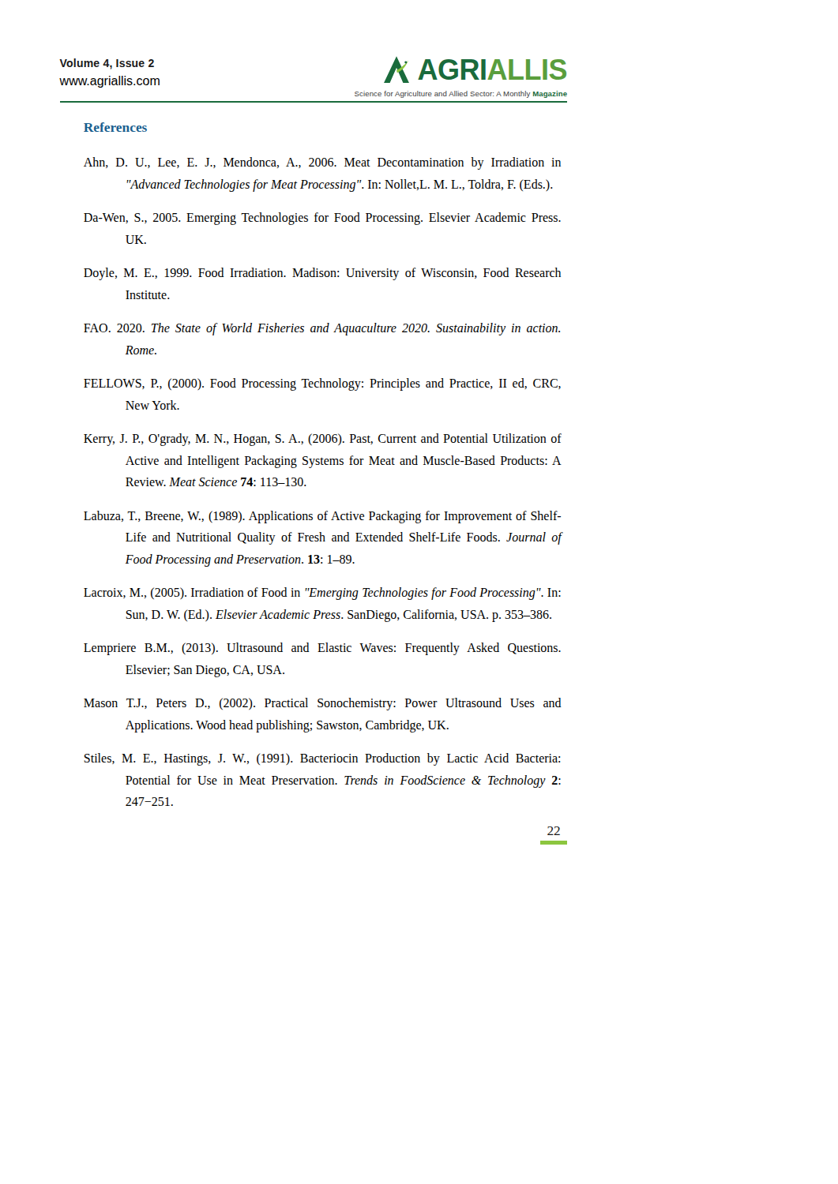Volume 4, Issue 2
www.agriallis.com
AGRI ALLIS
Science for Agriculture and Allied Sector: A Monthly Magazine
References
Ahn, D. U., Lee, E. J., Mendonca, A., 2006. Meat Decontamination by Irradiation in "Advanced Technologies for Meat Processing". In: Nollet,L. M. L., Toldra, F. (Eds.).
Da-Wen, S., 2005. Emerging Technologies for Food Processing. Elsevier Academic Press. UK.
Doyle, M. E., 1999. Food Irradiation. Madison: University of Wisconsin, Food Research Institute.
FAO. 2020. The State of World Fisheries and Aquaculture 2020. Sustainability in action. Rome.
FELLOWS, P., (2000). Food Processing Technology: Principles and Practice, II ed, CRC, New York.
Kerry, J. P., O'grady, M. N., Hogan, S. A., (2006). Past, Current and Potential Utilization of Active and Intelligent Packaging Systems for Meat and Muscle-Based Products: A Review. Meat Science 74: 113–130.
Labuza, T., Breene, W., (1989). Applications of Active Packaging for Improvement of Shelf-Life and Nutritional Quality of Fresh and Extended Shelf-Life Foods. Journal of Food Processing and Preservation. 13: 1–89.
Lacroix, M., (2005). Irradiation of Food in "Emerging Technologies for Food Processing". In: Sun, D. W. (Ed.). Elsevier Academic Press. SanDiego, California, USA. p. 353–386.
Lempriere B.M., (2013). Ultrasound and Elastic Waves: Frequently Asked Questions. Elsevier; San Diego, CA, USA.
Mason T.J., Peters D., (2002). Practical Sonochemistry: Power Ultrasound Uses and Applications. Wood head publishing; Sawston, Cambridge, UK.
Stiles, M. E., Hastings, J. W., (1991). Bacteriocin Production by Lactic Acid Bacteria: Potential for Use in Meat Preservation. Trends in FoodScience & Technology 2: 247−251.
22